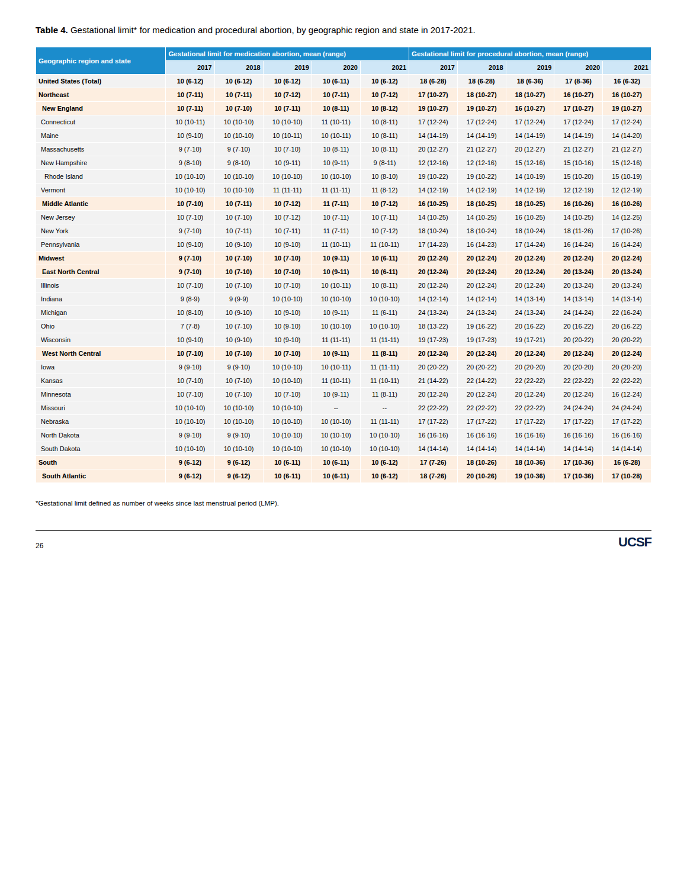Table 4. Gestational limit* for medication and procedural abortion, by geographic region and state in 2017-2021.
| Geographic region and state | Gestational limit for medication abortion, mean (range) | Gestational limit for procedural abortion, mean (range) |
| --- | --- | --- |
| 2017 | 2018 | 2019 | 2020 | 2021 | 2017 | 2018 | 2019 | 2020 | 2021 |
| United States (Total) | 10 (6-12) | 10 (6-12) | 10 (6-12) | 10 (6-11) | 10 (6-12) | 18 (6-28) | 18 (6-28) | 18 (6-36) | 17 (8-36) | 16 (6-32) |
| Northeast | 10 (7-11) | 10 (7-11) | 10 (7-12) | 10 (7-11) | 10 (7-12) | 17 (10-27) | 18 (10-27) | 18 (10-27) | 16 (10-27) | 16 (10-27) |
| New England | 10 (7-11) | 10 (7-10) | 10 (7-11) | 10 (8-11) | 10 (8-12) | 19 (10-27) | 19 (10-27) | 16 (10-27) | 17 (10-27) | 19 (10-27) |
| Connecticut | 10 (10-11) | 10 (10-10) | 10 (10-10) | 11 (10-11) | 10 (8-11) | 17 (12-24) | 17 (12-24) | 17 (12-24) | 17 (12-24) | 17 (12-24) |
| Maine | 10 (9-10) | 10 (10-10) | 10 (10-11) | 10 (10-11) | 10 (8-11) | 14 (14-19) | 14 (14-19) | 14 (14-19) | 14 (14-19) | 14 (14-20) |
| Massachusetts | 9 (7-10) | 9 (7-10) | 10 (7-10) | 10 (8-11) | 10 (8-11) | 20 (12-27) | 21 (12-27) | 20 (12-27) | 21 (12-27) | 21 (12-27) |
| New Hampshire | 9 (8-10) | 9 (8-10) | 10 (9-11) | 10 (9-11) | 9 (8-11) | 12 (12-16) | 12 (12-16) | 15 (12-16) | 15 (10-16) | 15 (12-16) |
| Rhode Island | 10 (10-10) | 10 (10-10) | 10 (10-10) | 10 (10-10) | 10 (8-10) | 19 (10-22) | 19 (10-22) | 14 (10-19) | 15 (10-20) | 15 (10-19) |
| Vermont | 10 (10-10) | 10 (10-10) | 11 (11-11) | 11 (11-11) | 11 (8-12) | 14 (12-19) | 14 (12-19) | 14 (12-19) | 12 (12-19) | 12 (12-19) |
| Middle Atlantic | 10 (7-10) | 10 (7-11) | 10 (7-12) | 11 (7-11) | 10 (7-12) | 16 (10-25) | 18 (10-25) | 18 (10-25) | 16 (10-26) | 16 (10-26) |
| New Jersey | 10 (7-10) | 10 (7-10) | 10 (7-12) | 10 (7-11) | 10 (7-11) | 14 (10-25) | 14 (10-25) | 16 (10-25) | 14 (10-25) | 14 (12-25) |
| New York | 9 (7-10) | 10 (7-11) | 10 (7-11) | 11 (7-11) | 10 (7-12) | 18 (10-24) | 18 (10-24) | 18 (10-24) | 18 (11-26) | 17 (10-26) |
| Pennsylvania | 10 (9-10) | 10 (9-10) | 10 (9-10) | 11 (10-11) | 11 (10-11) | 17 (14-23) | 16 (14-23) | 17 (14-24) | 16 (14-24) | 16 (14-24) |
| Midwest | 9 (7-10) | 10 (7-10) | 10 (7-10) | 10 (9-11) | 10 (6-11) | 20 (12-24) | 20 (12-24) | 20 (12-24) | 20 (12-24) | 20 (12-24) |
| East North Central | 9 (7-10) | 10 (7-10) | 10 (7-10) | 10 (9-11) | 10 (6-11) | 20 (12-24) | 20 (12-24) | 20 (12-24) | 20 (13-24) | 20 (13-24) |
| Illinois | 10 (7-10) | 10 (7-10) | 10 (7-10) | 10 (10-11) | 10 (8-11) | 20 (12-24) | 20 (12-24) | 20 (12-24) | 20 (13-24) | 20 (13-24) |
| Indiana | 9 (8-9) | 9 (9-9) | 10 (10-10) | 10 (10-10) | 10 (10-10) | 14 (12-14) | 14 (12-14) | 14 (13-14) | 14 (13-14) | 14 (13-14) |
| Michigan | 10 (8-10) | 10 (9-10) | 10 (9-10) | 10 (9-11) | 11 (6-11) | 24 (13-24) | 24 (13-24) | 24 (13-24) | 24 (14-24) | 22 (16-24) |
| Ohio | 7 (7-8) | 10 (7-10) | 10 (9-10) | 10 (10-10) | 10 (10-10) | 18 (13-22) | 19 (16-22) | 20 (16-22) | 20 (16-22) | 20 (16-22) |
| Wisconsin | 10 (9-10) | 10 (9-10) | 10 (9-10) | 11 (11-11) | 11 (11-11) | 19 (17-23) | 19 (17-23) | 19 (17-21) | 20 (20-22) | 20 (20-22) |
| West North Central | 10 (7-10) | 10 (7-10) | 10 (7-10) | 10 (9-11) | 11 (8-11) | 20 (12-24) | 20 (12-24) | 20 (12-24) | 20 (12-24) | 20 (12-24) |
| Iowa | 9 (9-10) | 9 (9-10) | 10 (10-10) | 10 (10-11) | 11 (11-11) | 20 (20-22) | 20 (20-22) | 20 (20-20) | 20 (20-20) | 20 (20-20) |
| Kansas | 10 (7-10) | 10 (7-10) | 10 (10-10) | 11 (10-11) | 11 (10-11) | 21 (14-22) | 22 (14-22) | 22 (22-22) | 22 (22-22) | 22 (22-22) |
| Minnesota | 10 (7-10) | 10 (7-10) | 10 (7-10) | 10 (9-11) | 11 (8-11) | 20 (12-24) | 20 (12-24) | 20 (12-24) | 20 (12-24) | 16 (12-24) |
| Missouri | 10 (10-10) | 10 (10-10) | 10 (10-10) | -- | -- | 22 (22-22) | 22 (22-22) | 22 (22-22) | 24 (24-24) | 24 (24-24) |
| Nebraska | 10 (10-10) | 10 (10-10) | 10 (10-10) | 10 (10-10) | 11 (11-11) | 17 (17-22) | 17 (17-22) | 17 (17-22) | 17 (17-22) | 17 (17-22) |
| North Dakota | 9 (9-10) | 9 (9-10) | 10 (10-10) | 10 (10-10) | 10 (10-10) | 16 (16-16) | 16 (16-16) | 16 (16-16) | 16 (16-16) | 16 (16-16) |
| South Dakota | 10 (10-10) | 10 (10-10) | 10 (10-10) | 10 (10-10) | 10 (10-10) | 14 (14-14) | 14 (14-14) | 14 (14-14) | 14 (14-14) | 14 (14-14) |
| South | 9 (6-12) | 9 (6-12) | 10 (6-11) | 10 (6-11) | 10 (6-12) | 17 (7-26) | 18 (10-26) | 18 (10-36) | 17 (10-36) | 16 (6-28) |
| South Atlantic | 9 (6-12) | 9 (6-12) | 10 (6-11) | 10 (6-11) | 10 (6-12) | 18 (7-26) | 20 (10-26) | 19 (10-36) | 17 (10-36) | 17 (10-28) |
*Gestational limit defined as number of weeks since last menstrual period (LMP).
26
UCSF